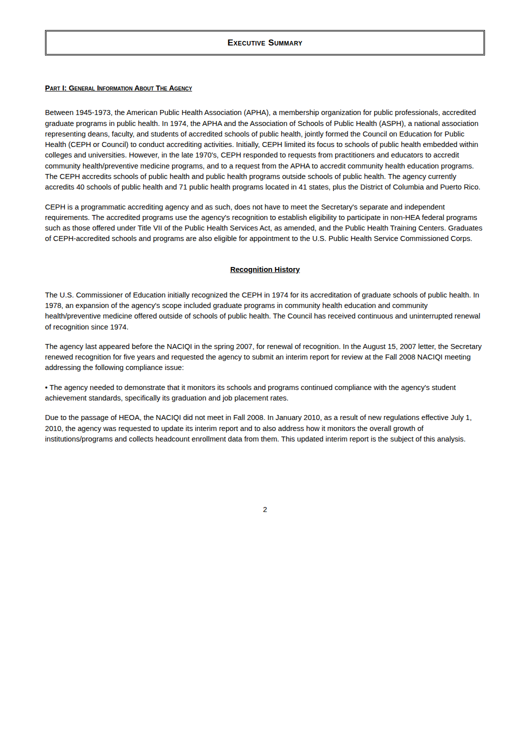Executive Summary
Part I: General Information About The Agency
Between 1945-1973, the American Public Health Association (APHA), a membership organization for public professionals, accredited graduate programs in public health. In 1974, the APHA and the Association of Schools of Public Health (ASPH), a national association representing deans, faculty, and students of accredited schools of public health, jointly formed the Council on Education for Public Health (CEPH or Council) to conduct accrediting activities. Initially, CEPH limited its focus to schools of public health embedded within colleges and universities. However, in the late 1970's, CEPH responded to requests from practitioners and educators to accredit community health/preventive medicine programs, and to a request from the APHA to accredit community health education programs. The CEPH accredits schools of public health and public health programs outside schools of public health. The agency currently accredits 40 schools of public health and 71 public health programs located in 41 states, plus the District of Columbia and Puerto Rico.
CEPH is a programmatic accrediting agency and as such, does not have to meet the Secretary's separate and independent requirements. The accredited programs use the agency's recognition to establish eligibility to participate in non-HEA federal programs such as those offered under Title VII of the Public Health Services Act, as amended, and the Public Health Training Centers. Graduates of CEPH-accredited schools and programs are also eligible for appointment to the U.S. Public Health Service Commissioned Corps.
Recognition History
The U.S. Commissioner of Education initially recognized the CEPH in 1974 for its accreditation of graduate schools of public health. In 1978, an expansion of the agency's scope included graduate programs in community health education and community health/preventive medicine offered outside of schools of public health. The Council has received continuous and uninterrupted renewal of recognition since 1974.
The agency last appeared before the NACIQI in the spring 2007, for renewal of recognition. In the August 15, 2007 letter, the Secretary renewed recognition for five years and requested the agency to submit an interim report for review at the Fall 2008 NACIQI meeting addressing the following compliance issue:
• The agency needed to demonstrate that it monitors its schools and programs continued compliance with the agency's student achievement standards, specifically its graduation and job placement rates.
Due to the passage of HEOA, the NACIQI did not meet in Fall 2008. In January 2010, as a result of new regulations effective July 1, 2010, the agency was requested to update its interim report and to also address how it monitors the overall growth of institutions/programs and collects headcount enrollment data from them. This updated interim report is the subject of this analysis.
2